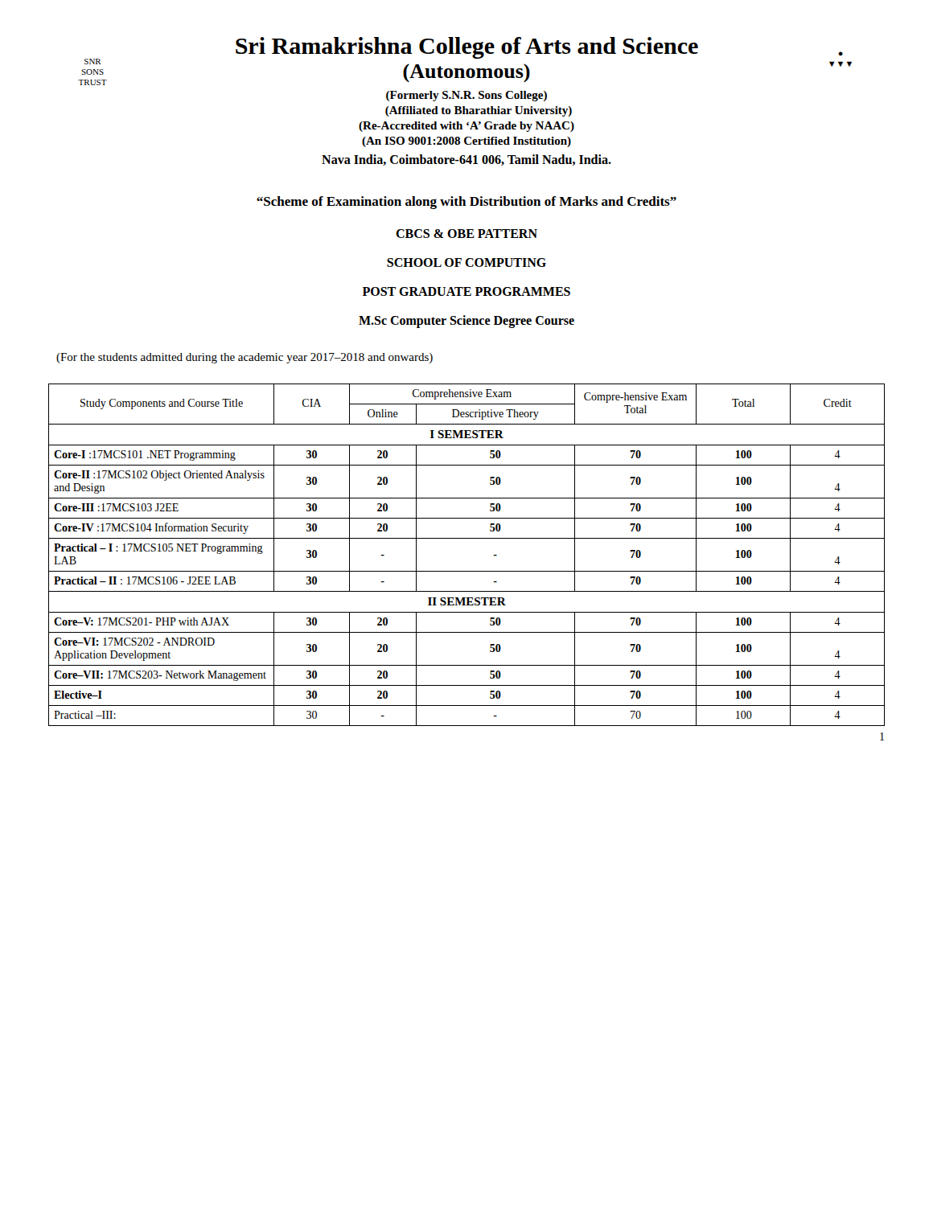SNR
SONS
TRUST
●
▼▼▼
Sri Ramakrishna College of Arts and Science
(Autonomous)
(Formerly S.N.R. Sons College)
(Affiliated to Bharathiar University)
(Re-Accredited with ‘A’ Grade by NAAC)
(An ISO 9001:2008 Certified Institution)
Nava India, Coimbatore-641 006, Tamil Nadu, India.
“Scheme of Examination along with Distribution of Marks and Credits”
CBCS & OBE PATTERN
SCHOOL OF COMPUTING
POST GRADUATE PROGRAMMES
M.Sc Computer Science Degree Course
(For the students admitted during the academic year 2017–2018 and onwards)
| Study Components and Course Title | CIA | Comprehensive Exam | Compre-hensive Exam Total | Total | Credit |
| --- | --- | --- | --- | --- | --- |
| Online | Descriptive Theory |
| I SEMESTER |
| Core-I :17MCS101 .NET Programming | 30 | 20 | 50 | 70 | 100 | 4 |
| Core-II :17MCS102 Object Oriented Analysis and Design | 30 | 20 | 50 | 70 | 100 | 4 |
| Core-III :17MCS103 J2EE | 30 | 20 | 50 | 70 | 100 | 4 |
| Core-IV :17MCS104 Information Security | 30 | 20 | 50 | 70 | 100 | 4 |
| Practical – I : 17MCS105 NET Programming LAB | 30 | - | - | 70 | 100 | 4 |
| Practical – II : 17MCS106 - J2EE LAB | 30 | - | - | 70 | 100 | 4 |
| II SEMESTER |
| Core–V: 17MCS201- PHP with AJAX | 30 | 20 | 50 | 70 | 100 | 4 |
| Core–VI: 17MCS202 - ANDROID Application Development | 30 | 20 | 50 | 70 | 100 | 4 |
| Core–VII: 17MCS203- Network Management | 30 | 20 | 50 | 70 | 100 | 4 |
| Elective–I | 30 | 20 | 50 | 70 | 100 | 4 |
| Practical –III: | 30 | - | - | 70 | 100 | 4 |
1